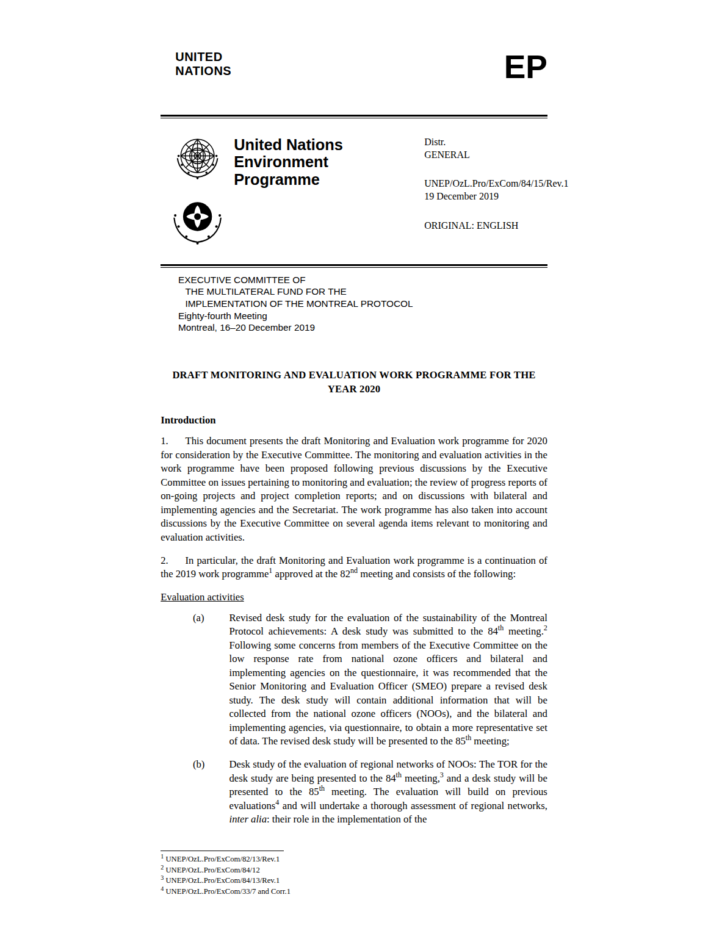UNITED
NATIONS
EP
United Nations
Environment
Programme
Distr.
GENERAL
UNEP/OzL.Pro/ExCom/84/15/Rev.1
19 December 2019
ORIGINAL: ENGLISH
EXECUTIVE COMMITTEE OF
THE MULTILATERAL FUND FOR THE
IMPLEMENTATION OF THE MONTREAL PROTOCOL
Eighty-fourth Meeting
Montreal, 16–20 December 2019
DRAFT MONITORING AND EVALUATION WORK PROGRAMME FOR THE YEAR 2020
Introduction
1. This document presents the draft Monitoring and Evaluation work programme for 2020 for consideration by the Executive Committee. The monitoring and evaluation activities in the work programme have been proposed following previous discussions by the Executive Committee on issues pertaining to monitoring and evaluation; the review of progress reports of on-going projects and project completion reports; and on discussions with bilateral and implementing agencies and the Secretariat. The work programme has also taken into account discussions by the Executive Committee on several agenda items relevant to monitoring and evaluation activities.
2. In particular, the draft Monitoring and Evaluation work programme is a continuation of the 2019 work programme1 approved at the 82nd meeting and consists of the following:
Evaluation activities
(a) Revised desk study for the evaluation of the sustainability of the Montreal Protocol achievements: A desk study was submitted to the 84th meeting.2 Following some concerns from members of the Executive Committee on the low response rate from national ozone officers and bilateral and implementing agencies on the questionnaire, it was recommended that the Senior Monitoring and Evaluation Officer (SMEO) prepare a revised desk study. The desk study will contain additional information that will be collected from the national ozone officers (NOOs), and the bilateral and implementing agencies, via questionnaire, to obtain a more representative set of data. The revised desk study will be presented to the 85th meeting;
(b) Desk study of the evaluation of regional networks of NOOs: The TOR for the desk study are being presented to the 84th meeting,3 and a desk study will be presented to the 85th meeting. The evaluation will build on previous evaluations4 and will undertake a thorough assessment of regional networks, inter alia: their role in the implementation of the
1 UNEP/OzL.Pro/ExCom/82/13/Rev.1
2 UNEP/OzL.Pro/ExCom/84/12
3 UNEP/OzL.Pro/ExCom/84/13/Rev.1
4 UNEP/OzL.Pro/ExCom/33/7 and Corr.1